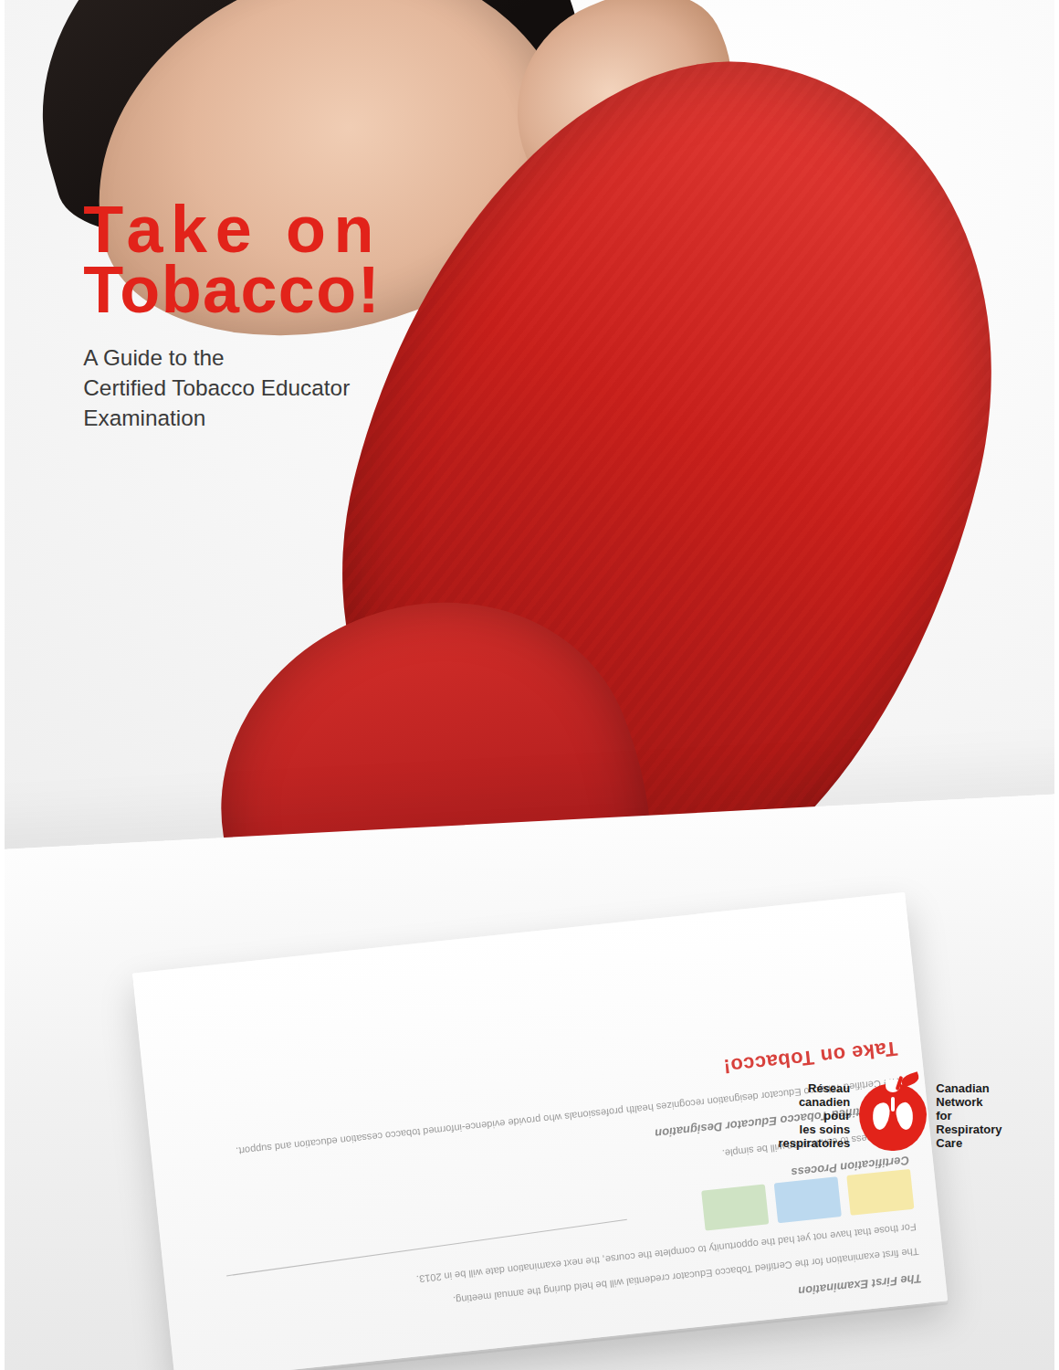The First Examination
The first examination for the Certified Tobacco Educator credential will be held during the annual meeting.
For those that have not yet had the opportunity to complete the course, the next examination date will be in 2013.
Certification Process
The process to certification will be simple.
The Certified Tobacco Educator Designation
The Certified Tobacco Educator designation recognizes health professionals who provide evidence-informed tobacco cessation education and support.
Take on Tobacco!
Take on
Tobacco!
A Guide to the
Certified Tobacco Educator
Examination
Réseau
canadien
pour
les soins
respiratoires
Canadian
Network
for
Respiratory
Care